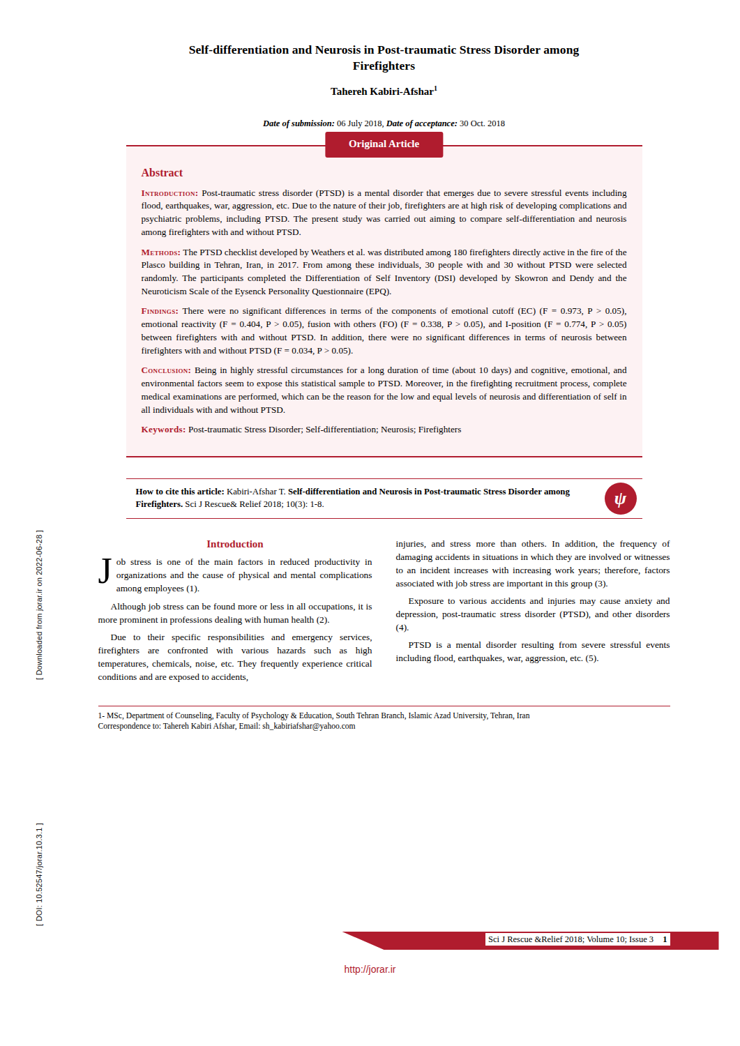[ Downloaded from jorar.ir on 2022-06-28 ]
[ DOI: 10.52547/jorar.10.3.1 ]
Self-differentiation and Neurosis in Post-traumatic Stress Disorder among
Firefighters
Tahereh Kabiri-Afshar1
Date of submission: 06 July 2018, Date of acceptance: 30 Oct. 2018
Original Article
Abstract
Introduction: Post-traumatic stress disorder (PTSD) is a mental disorder that emerges due to severe stressful events including flood, earthquakes, war, aggression, etc. Due to the nature of their job, firefighters are at high risk of developing complications and psychiatric problems, including PTSD. The present study was carried out aiming to compare self-differentiation and neurosis among firefighters with and without PTSD.
Methods: The PTSD checklist developed by Weathers et al. was distributed among 180 firefighters directly active in the fire of the Plasco building in Tehran, Iran, in 2017. From among these individuals, 30 people with and 30 without PTSD were selected randomly. The participants completed the Differentiation of Self Inventory (DSI) developed by Skowron and Dendy and the Neuroticism Scale of the Eysenck Personality Questionnaire (EPQ).
Findings: There were no significant differences in terms of the components of emotional cutoff (EC) (F = 0.973, P > 0.05), emotional reactivity (F = 0.404, P > 0.05), fusion with others (FO) (F = 0.338, P > 0.05), and I-position (F = 0.774, P > 0.05) between firefighters with and without PTSD. In addition, there were no significant differences in terms of neurosis between firefighters with and without PTSD (F = 0.034, P > 0.05).
Conclusion: Being in highly stressful circumstances for a long duration of time (about 10 days) and cognitive, emotional, and environmental factors seem to expose this statistical sample to PTSD. Moreover, in the firefighting recruitment process, complete medical examinations are performed, which can be the reason for the low and equal levels of neurosis and differentiation of self in all individuals with and without PTSD.
Keywords: Post-traumatic Stress Disorder; Self-differentiation; Neurosis; Firefighters
How to cite this article: Kabiri-Afshar T. Self-differentiation and Neurosis in Post-traumatic Stress Disorder among Firefighters. Sci J Rescue& Relief 2018; 10(3): 1-8.
ψ
Introduction
Job stress is one of the main factors in reduced productivity in organizations and the cause of physical and mental complications among employees (1).
Although job stress can be found more or less in all occupations, it is more prominent in professions dealing with human health (2).
Due to their specific responsibilities and emergency services, firefighters are confronted with various hazards such as high temperatures, chemicals, noise, etc. They frequently experience critical conditions and are exposed to accidents,
injuries, and stress more than others. In addition, the frequency of damaging accidents in situations in which they are involved or witnesses to an incident increases with increasing work years; therefore, factors associated with job stress are important in this group (3).
Exposure to various accidents and injuries may cause anxiety and depression, post-traumatic stress disorder (PTSD), and other disorders (4).
PTSD is a mental disorder resulting from severe stressful events including flood, earthquakes, war, aggression, etc. (5).
1- MSc, Department of Counseling, Faculty of Psychology & Education, South Tehran Branch, Islamic Azad University, Tehran, Iran
Correspondence to: Tahereh Kabiri Afshar, Email: sh_kabiriafshar@yahoo.com
Sci J Rescue &Relief 2018; Volume 10; Issue 3 1
http://jorar.ir